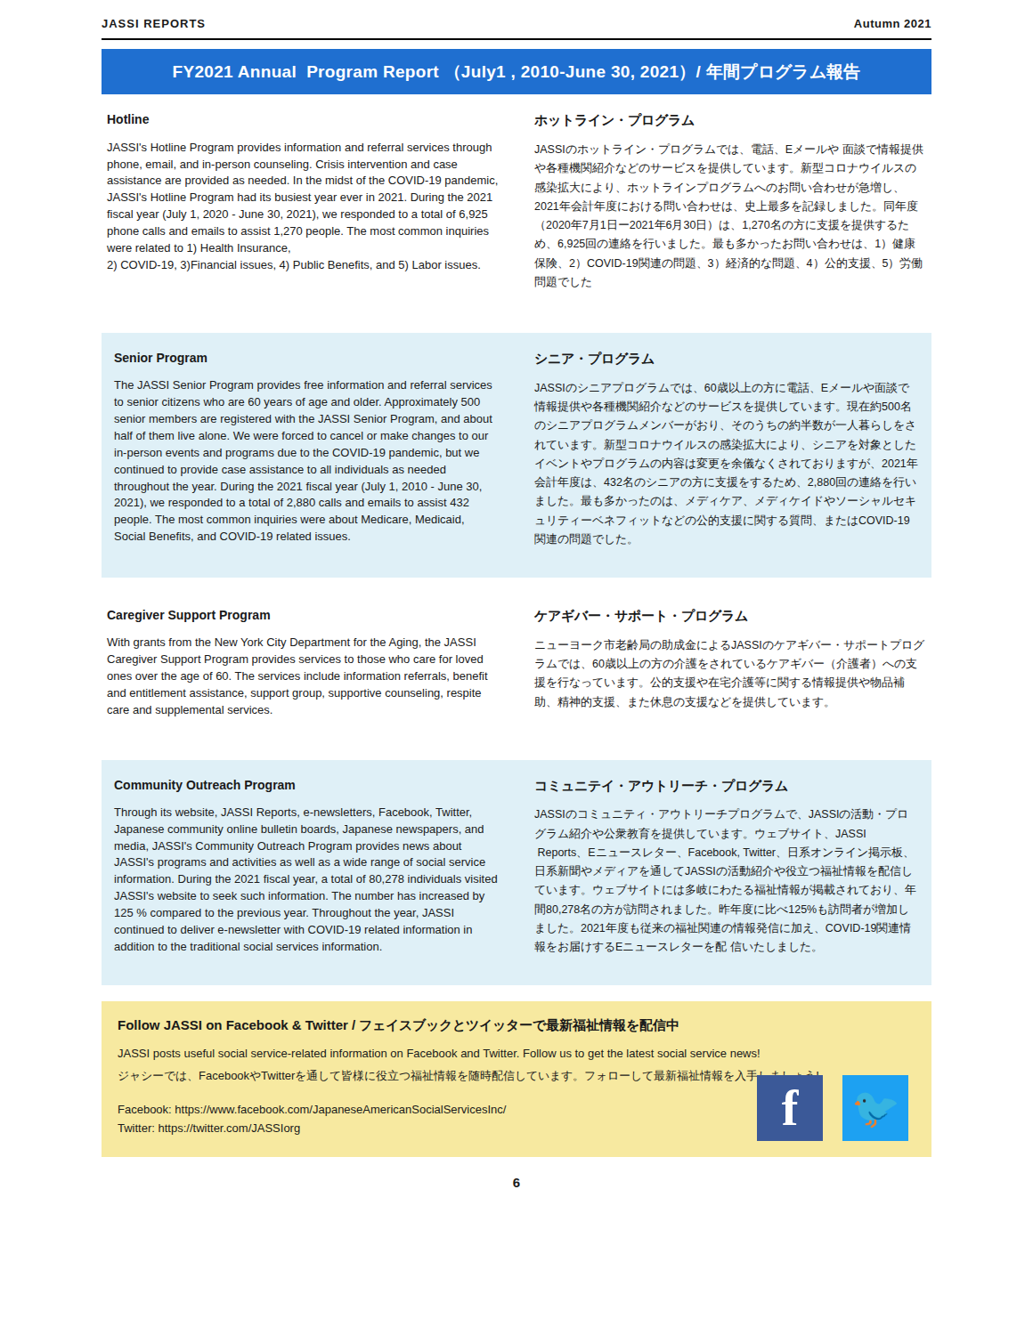JASSI REPORTS
Autumn 2021
FY2021 Annual Program Report （July1 , 2010-June 30, 2021）/ 年間プログラム報告
Hotline
JASSI's Hotline Program provides information and referral services through phone, email, and in-person counseling. Crisis intervention and case assistance are provided as needed. In the midst of the COVID-19 pandemic, JASSI's Hotline Program had its busiest year ever in 2021. During the 2021 fiscal year (July 1, 2020 - June 30, 2021), we responded to a total of 6,925 phone calls and emails to assist 1,270 people. The most common inquiries were related to 1) Health Insurance,
2) COVID-19, 3)Financial issues, 4) Public Benefits, and 5) Labor issues.
ホットライン・プログラム
JASSIのホットライン・プログラムでは、電話、Eメールや 面談で情報提供や各種機関紹介などのサービスを提供しています。新型コロナウイルスの感染拡大により、ホットラインプログラムへのお問い合わせが急増し、2021年会計年度における問い合わせは、史上最多を記録しました。同年度（2020年7月1日ー2021年6月30日）は、1,270名の方に支援を提供するため、6,925回の連絡を行いました。最も多かったお問い合わせは、1）健康保険、2）COVID-19関連の問題、3）経済的な問題、4）公的支援、5）労働問題でした
Senior Program
The JASSI Senior Program provides free information and referral services to senior citizens who are 60 years of age and older. Approximately 500 senior members are registered with the JASSI Senior Program, and about half of them live alone. We were forced to cancel or make changes to our in-person events and programs due to the COVID-19 pandemic, but we continued to provide case assistance to all individuals as needed throughout the year. During the 2021 fiscal year (July 1, 2010 - June 30, 2021), we responded to a total of 2,880 calls and emails to assist 432 people. The most common inquiries were about Medicare, Medicaid, Social Benefits, and COVID-19 related issues.
シニア・プログラム
JASSIのシニアプログラムでは、60歳以上の方に電話、Eメールや面談で情報提供や各種機関紹介などのサービスを提供しています。現在約500名のシニアプログラムメンバーがおり、そのうちの約半数が一人暮らしをされています。新型コロナウイルスの感染拡大により、シニアを対象としたイベントやプログラムの内容は変更を余儀なくされておりますが、2021年会計年度は、432名のシニアの方に支援をするため、2,880回の連絡を行い ました。最も多かったのは、メディケア、メディケイドやソーシャルセキュリティーベネフィットなどの公的支援に関する質問、またはCOVID-19関連の問題でした。
Caregiver Support Program
With grants from the New York City Department for the Aging, the JASSI Caregiver Support Program provides services to those who care for loved ones over the age of 60. The services include information referrals, benefit and entitlement assistance, support group, supportive counseling, respite care and supplemental services.
ケアギバー・サポート・プログラム
ニューヨーク市老齢局の助成金によるJASSIのケアギバー・サポートプログラムでは、60歳以上の方の介護をされているケアギバー（介護者）への支援を行なっています。公的支援や在宅介護等に関する情報提供や物品補助、精神的支援、また休息の支援などを提供しています。
Community Outreach Program
Through its website, JASSI Reports, e-newsletters, Facebook, Twitter, Japanese community online bulletin boards, Japanese newspapers, and media, JASSI's Community Outreach Program provides news about JASSI's programs and activities as well as a wide range of social service information. During the 2021 fiscal year, a total of 80,278 individuals visited JASSI's website to seek such information. The number has increased by 125 % compared to the previous year. Throughout the year, JASSI continued to deliver e-newsletter with COVID-19 related information in addition to the traditional social services information.
コミュニテイ・アウトリーチ・プログラム
JASSIのコミュニティ・アウトリーチプログラムで、JASSIの活動・プログラム紹介や公衆教育を提供しています。ウェブサイト、JASSI
Reports、Eニュースレター、Facebook, Twitter、日系オンライン掲示板、日系新聞やメディアを通してJASSIの活動紹介や役立つ福祉情報を配信しています。ウェブサイトには多岐にわたる福祉情報が掲載されており、年間80,278名の方が訪問されました。昨年度に比べ125%も訪問者が増加しました。2021年度も従来の福祉関連の情報発信に加え、COVID-19関連情報をお届けするEニュースレターを配 信いたしました。
Follow JASSI on Facebook & Twitter / フェイスブックとツイッターで最新福祉情報を配信中
JASSI posts useful social service-related information on Facebook and Twitter. Follow us to get the latest social service news!
ジャシーでは、FacebookやTwitterを通して皆様に役立つ福祉情報を随時配信しています。フォローして最新福祉情報を入手しましょう!
Facebook: https://www.facebook.com/JapaneseAmericanSocialServicesInc/
Twitter: https://twitter.com/JASSIorg
f
🐦
6